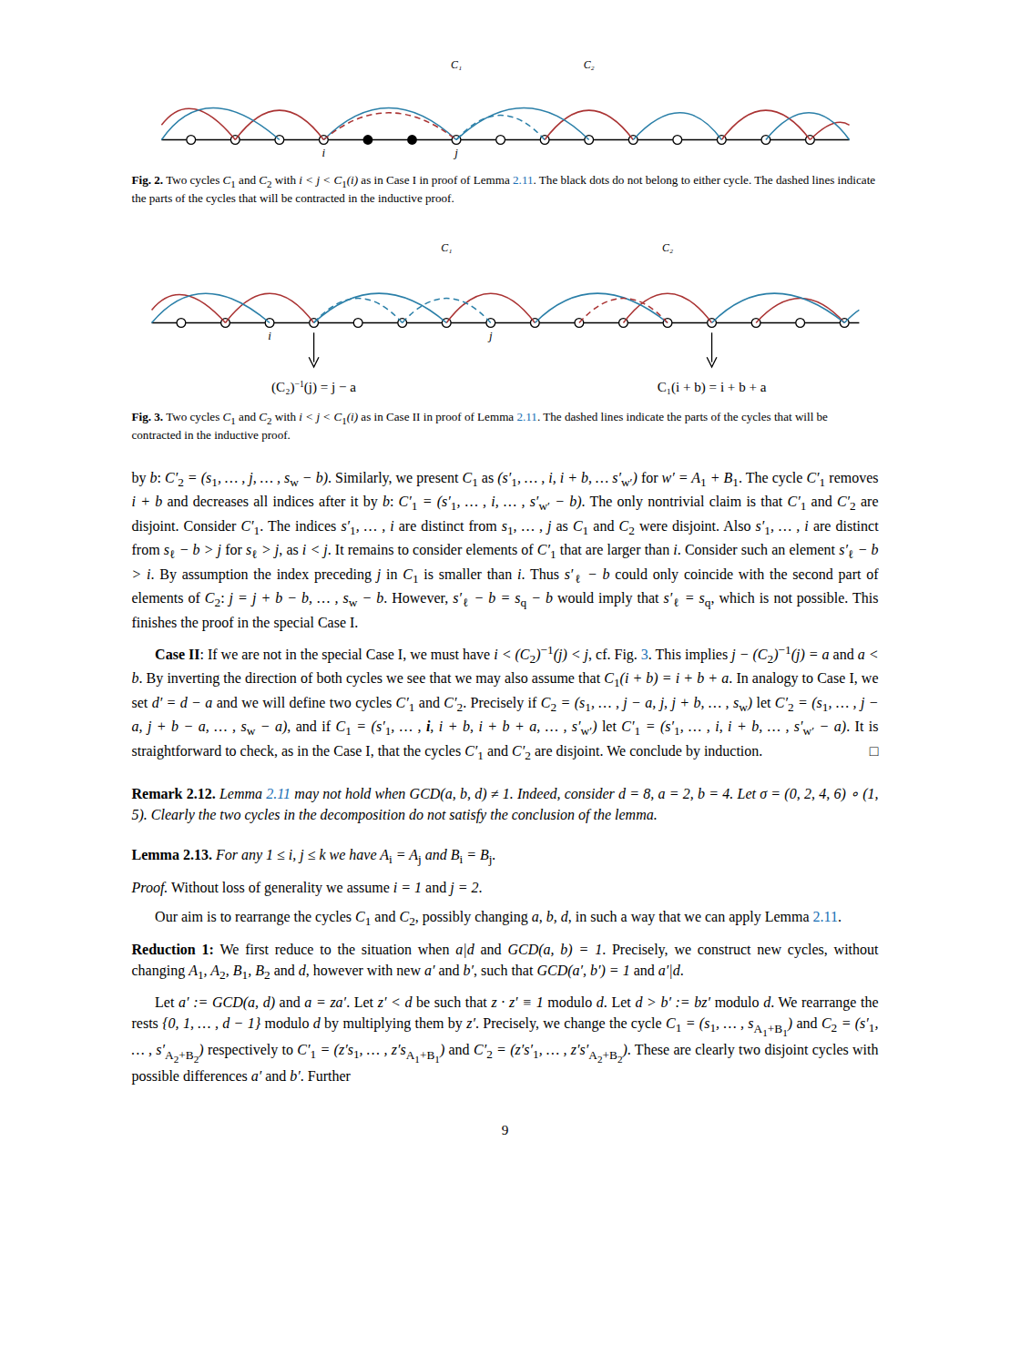i j C₁ C₂
Fig. 2. Two cycles C1 and C2 with i < j < C1(i) as in Case I in proof of Lemma 2.11. The black dots do not belong to either cycle. The dashed lines indicate the parts of the cycles that will be contracted in the inductive proof.
i j C₁ C₂ (C₂)−1(j) = j − a C₁(i + b) = i + b + a
Fig. 3. Two cycles C1 and C2 with i < j < C1(i) as in Case II in proof of Lemma 2.11. The dashed lines indicate the parts of the cycles that will be contracted in the inductive proof.
by b: C′2 = (s1, … , j, … , sw − b). Similarly, we present C1 as (s′1, … , i, i + b, … s′w′) for w′ = A1 + B1. The cycle C′1 removes i + b and decreases all indices after it by b: C′1 = (s′1, … , i, … , s′w′ − b). The only nontrivial claim is that C′1 and C′2 are disjoint. Consider C′1. The indices s′1, … , i are distinct from s1, … , j as C1 and C2 were disjoint. Also s′1, … , i are distinct from sℓ − b > j for sℓ > j, as i < j. It remains to consider elements of C′1 that are larger than i. Consider such an element s′ℓ − b > i. By assumption the index preceding j in C1 is smaller than i. Thus s′ℓ − b could only coincide with the second part of elements of C2: j = j + b − b, … , sw − b. However, s′ℓ − b = sq − b would imply that s′ℓ = sq, which is not possible. This finishes the proof in the special Case I.
Case II: If we are not in the special Case I, we must have i < (C2)−1(j) < j, cf. Fig. 3. This implies j − (C2)−1(j) = a and a < b. By inverting the direction of both cycles we see that we may also assume that C1(i + b) = i + b + a. In analogy to Case I, we set d′ = d − a and we will define two cycles C′1 and C′2. Precisely if C2 = (s1, … , j − a, j, j + b, … , sw) let C′2 = (s1, … , j − a, j + b − a, … , sw − a), and if C1 = (s′1, … , i, i + b, i + b + a, … , s′w′) let C′1 = (s′1, … , i, i + b, … , s′w′ − a). It is straightforward to check, as in the Case I, that the cycles C′1 and C′2 are disjoint. We conclude by induction. □
Remark 2.12. Lemma 2.11 may not hold when GCD(a, b, d) ≠ 1. Indeed, consider d = 8, a = 2, b = 4. Let σ = (0, 2, 4, 6) ∘ (1, 5). Clearly the two cycles in the decomposition do not satisfy the conclusion of the lemma.
Lemma 2.13. For any 1 ≤ i, j ≤ k we have Ai = Aj and Bi = Bj.
Proof. Without loss of generality we assume i = 1 and j = 2.
Our aim is to rearrange the cycles C1 and C2, possibly changing a, b, d, in such a way that we can apply Lemma 2.11.
Reduction 1: We first reduce to the situation when a|d and GCD(a, b) = 1. Precisely, we construct new cycles, without changing A1, A2, B1, B2 and d, however with new a′ and b′, such that GCD(a′, b′) = 1 and a′|d.
Let a′ := GCD(a, d) and a = za′. Let z′ < d be such that z · z′ ≡ 1 modulo d. Let d > b′ := bz′ modulo d. We rearrange the rests {0, 1, … , d − 1} modulo d by multiplying them by z′. Precisely, we change the cycle C1 = (s1, … , sA1+B1) and C2 = (s′1, … , s′A2+B2) respectively to C′1 = (z′s1, … , z′sA1+B1) and C′2 = (z′s′1, … , z′s′A2+B2). These are clearly two disjoint cycles with possible differences a′ and b′. Further
9